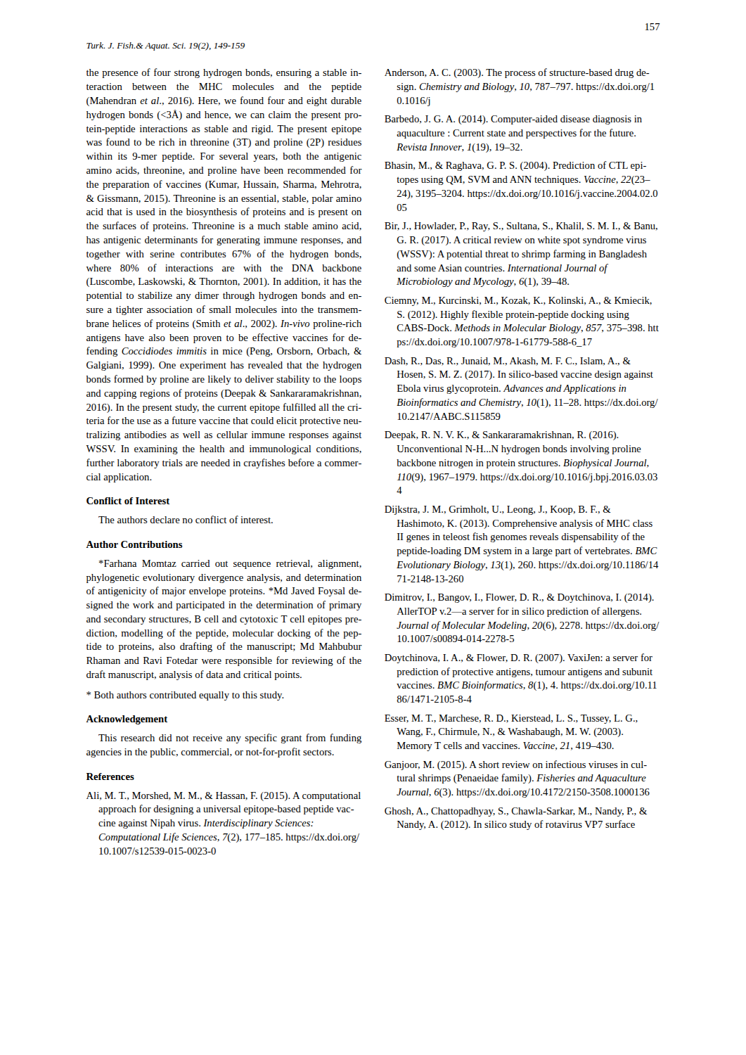157
Turk. J. Fish.& Aquat. Sci. 19(2), 149-159
the presence of four strong hydrogen bonds, ensuring a stable interaction between the MHC molecules and the peptide (Mahendran et al., 2016). Here, we found four and eight durable hydrogen bonds (<3Å) and hence, we can claim the present protein-peptide interactions as stable and rigid. The present epitope was found to be rich in threonine (3T) and proline (2P) residues within its 9-mer peptide. For several years, both the antigenic amino acids, threonine, and proline have been recommended for the preparation of vaccines (Kumar, Hussain, Sharma, Mehrotra, & Gissmann, 2015). Threonine is an essential, stable, polar amino acid that is used in the biosynthesis of proteins and is present on the surfaces of proteins. Threonine is a much stable amino acid, has antigenic determinants for generating immune responses, and together with serine contributes 67% of the hydrogen bonds, where 80% of interactions are with the DNA backbone (Luscombe, Laskowski, & Thornton, 2001). In addition, it has the potential to stabilize any dimer through hydrogen bonds and ensure a tighter association of small molecules into the transmembrane helices of proteins (Smith et al., 2002). In-vivo proline-rich antigens have also been proven to be effective vaccines for defending Coccidiodes immitis in mice (Peng, Orsborn, Orbach, & Galgiani, 1999). One experiment has revealed that the hydrogen bonds formed by proline are likely to deliver stability to the loops and capping regions of proteins (Deepak & Sankararamakrishnan, 2016). In the present study, the current epitope fulfilled all the criteria for the use as a future vaccine that could elicit protective neutralizing antibodies as well as cellular immune responses against WSSV. In examining the health and immunological conditions, further laboratory trials are needed in crayfishes before a commercial application.
Conflict of Interest
The authors declare no conflict of interest.
Author Contributions
*Farhana Momtaz carried out sequence retrieval, alignment, phylogenetic evolutionary divergence analysis, and determination of antigenicity of major envelope proteins. *Md Javed Foysal designed the work and participated in the determination of primary and secondary structures, B cell and cytotoxic T cell epitopes prediction, modelling of the peptide, molecular docking of the peptide to proteins, also drafting of the manuscript; Md Mahbubur Rhaman and Ravi Fotedar were responsible for reviewing of the draft manuscript, analysis of data and critical points.
* Both authors contributed equally to this study.
Acknowledgement
This research did not receive any specific grant from funding agencies in the public, commercial, or not-for-profit sectors.
References
Ali, M. T., Morshed, M. M., & Hassan, F. (2015). A computational approach for designing a universal epitope-based peptide vaccine against Nipah virus. Interdisciplinary Sciences: Computational Life Sciences, 7(2), 177–185. https://dx.doi.org/10.1007/s12539-015-0023-0
Anderson, A. C. (2003). The process of structure-based drug design. Chemistry and Biology, 10, 787–797. https://dx.doi.org/10.1016/j
Barbedo, J. G. A. (2014). Computer-aided disease diagnosis in aquaculture : Current state and perspectives for the future. Revista Innover, 1(19), 19–32.
Bhasin, M., & Raghava, G. P. S. (2004). Prediction of CTL epitopes using QM, SVM and ANN techniques. Vaccine, 22(23–24), 3195–3204. https://dx.doi.org/10.1016/j.vaccine.2004.02.005
Bir, J., Howlader, P., Ray, S., Sultana, S., Khalil, S. M. I., & Banu, G. R. (2017). A critical review on white spot syndrome virus (WSSV): A potential threat to shrimp farming in Bangladesh and some Asian countries. International Journal of Microbiology and Mycology, 6(1), 39–48.
Ciemny, M., Kurcinski, M., Kozak, K., Kolinski, A., & Kmiecik, S. (2012). Highly flexible protein-peptide docking using CABS-Dock. Methods in Molecular Biology, 857, 375–398. https://dx.doi.org/10.1007/978-1-61779-588-6_17
Dash, R., Das, R., Junaid, M., Akash, M. F. C., Islam, A., & Hosen, S. M. Z. (2017). In silico-based vaccine design against Ebola virus glycoprotein. Advances and Applications in Bioinformatics and Chemistry, 10(1), 11–28. https://dx.doi.org/10.2147/AABC.S115859
Deepak, R. N. V. K., & Sankararamakrishnan, R. (2016). Unconventional N-H...N hydrogen bonds involving proline backbone nitrogen in protein structures. Biophysical Journal, 110(9), 1967–1979. https://dx.doi.org/10.1016/j.bpj.2016.03.034
Dijkstra, J. M., Grimholt, U., Leong, J., Koop, B. F., & Hashimoto, K. (2013). Comprehensive analysis of MHC class II genes in teleost fish genomes reveals dispensability of the peptide-loading DM system in a large part of vertebrates. BMC Evolutionary Biology, 13(1), 260. https://dx.doi.org/10.1186/1471-2148-13-260
Dimitrov, I., Bangov, I., Flower, D. R., & Doytchinova, I. (2014). AllerTOP v.2—a server for in silico prediction of allergens. Journal of Molecular Modeling, 20(6), 2278. https://dx.doi.org/10.1007/s00894-014-2278-5
Doytchinova, I. A., & Flower, D. R. (2007). VaxiJen: a server for prediction of protective antigens, tumour antigens and subunit vaccines. BMC Bioinformatics, 8(1), 4. https://dx.doi.org/10.1186/1471-2105-8-4
Esser, M. T., Marchese, R. D., Kierstead, L. S., Tussey, L. G., Wang, F., Chirmule, N., & Washabaugh, M. W. (2003). Memory T cells and vaccines. Vaccine, 21, 419–430.
Ganjoor, M. (2015). A short review on infectious viruses in cultural shrimps (Penaeidae family). Fisheries and Aquaculture Journal, 6(3). https://dx.doi.org/10.4172/2150-3508.1000136
Ghosh, A., Chattopadhyay, S., Chawla-Sarkar, M., Nandy, P., & Nandy, A. (2012). In silico study of rotavirus VP7 surface